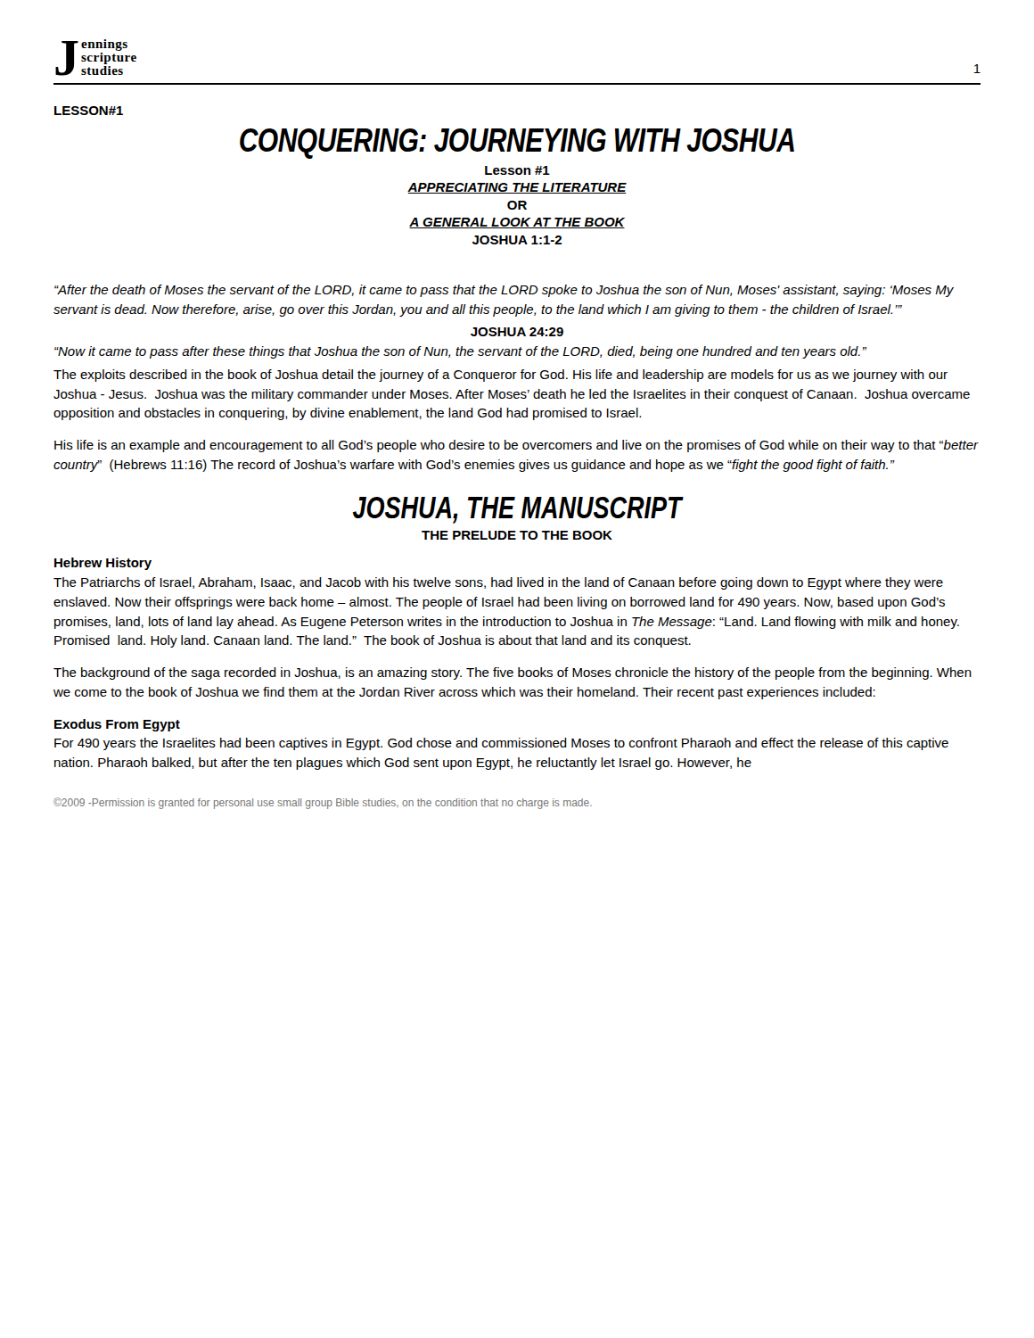J
ennings scripture studies
1
LESSON#1
CONQUERING: JOURNEYING WITH JOSHUA
Lesson #1
APPRECIATING THE LITERATURE
OR
A GENERAL LOOK AT THE BOOK
JOSHUA 1:1-2
“After the death of Moses the servant of the LORD, it came to pass that the LORD spoke to Joshua the son of Nun, Moses' assistant, saying: ‘Moses My servant is dead. Now therefore, arise, go over this Jordan, you and all this people, to the land which I am giving to them - the children of Israel.’”
JOSHUA 24:29
“Now it came to pass after these things that Joshua the son of Nun, the servant of the LORD, died, being one hundred and ten years old.”
The exploits described in the book of Joshua detail the journey of a Conqueror for God. His life and leadership are models for us as we journey with our Joshua - Jesus. Joshua was the military commander under Moses. After Moses’ death he led the Israelites in their conquest of Canaan. Joshua overcame opposition and obstacles in conquering, by divine enablement, the land God had promised to Israel.
His life is an example and encouragement to all God’s people who desire to be overcomers and live on the promises of God while on their way to that “better country” (Hebrews 11:16) The record of Joshua’s warfare with God’s enemies gives us guidance and hope as we “fight the good fight of faith.”
JOSHUA, THE MANUSCRIPT
THE PRELUDE TO THE BOOK
Hebrew History
The Patriarchs of Israel, Abraham, Isaac, and Jacob with his twelve sons, had lived in the land of Canaan before going down to Egypt where they were enslaved. Now their offsprings were back home – almost. The people of Israel had been living on borrowed land for 490 years. Now, based upon God’s promises, land, lots of land lay ahead. As Eugene Peterson writes in the introduction to Joshua in The Message: “Land. Land flowing with milk and honey. Promised land. Holy land. Canaan land. The land.” The book of Joshua is about that land and its conquest.
The background of the saga recorded in Joshua, is an amazing story. The five books of Moses chronicle the history of the people from the beginning. When we come to the book of Joshua we find them at the Jordan River across which was their homeland. Their recent past experiences included:
Exodus From Egypt
For 490 years the Israelites had been captives in Egypt. God chose and commissioned Moses to confront Pharaoh and effect the release of this captive nation. Pharaoh balked, but after the ten plagues which God sent upon Egypt, he reluctantly let Israel go. However, he
©2009 -Permission is granted for personal use small group Bible studies, on the condition that no charge is made.